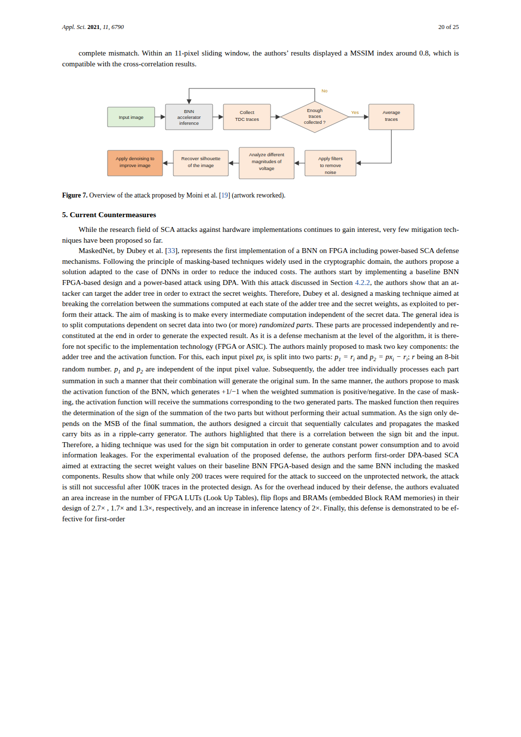Appl. Sci. 2021, 11, 6790
20 of 25
complete mismatch. Within an 11-pixel sliding window, the authors’ results displayed a MSSIM index around 0.8, which is compatible with the cross-correlation results.
Input image BNN accelerator inference Collect TDC traces Enough traces collected ? Average traces Apply denoising to improve image Recover silhouette of the image Analyze different magnitudes of voltage Apply filters to remove noise Yes No
Figure 7. Overview of the attack proposed by Moini et al. [19] (artwork reworked).
5. Current Countermeasures
While the research field of SCA attacks against hardware implementations continues to gain interest, very few mitigation techniques have been proposed so far.
MaskedNet, by Dubey et al. [33], represents the first implementation of a BNN on FPGA including power-based SCA defense mechanisms. Following the principle of masking-based techniques widely used in the cryptographic domain, the authors propose a solution adapted to the case of DNNs in order to reduce the induced costs. The authors start by implementing a baseline BNN FPGA-based design and a power-based attack using DPA. With this attack discussed in Section 4.2.2, the authors show that an attacker can target the adder tree in order to extract the secret weights. Therefore, Dubey et al. designed a masking technique aimed at breaking the correlation between the summations computed at each state of the adder tree and the secret weights, as exploited to perform their attack. The aim of masking is to make every intermediate computation independent of the secret data. The general idea is to split computations dependent on secret data into two (or more) randomized parts. These parts are processed independently and reconstituted at the end in order to generate the expected result. As it is a defense mechanism at the level of the algorithm, it is therefore not specific to the implementation technology (FPGA or ASIC). The authors mainly proposed to mask two key components: the adder tree and the activation function. For this, each input pixel pxi is split into two parts: p1 = ri and p2 = pxi − ri; r being an 8-bit random number. p1 and p2 are independent of the input pixel value. Subsequently, the adder tree individually processes each part summation in such a manner that their combination will generate the original sum. In the same manner, the authors propose to mask the activation function of the BNN, which generates +1/−1 when the weighted summation is positive/negative. In the case of masking, the activation function will receive the summations corresponding to the two generated parts. The masked function then requires the determination of the sign of the summation of the two parts but without performing their actual summation. As the sign only depends on the MSB of the final summation, the authors designed a circuit that sequentially calculates and propagates the masked carry bits as in a ripple-carry generator. The authors highlighted that there is a correlation between the sign bit and the input. Therefore, a hiding technique was used for the sign bit computation in order to generate constant power consumption and to avoid information leakages. For the experimental evaluation of the proposed defense, the authors perform first-order DPA-based SCA aimed at extracting the secret weight values on their baseline BNN FPGA-based design and the same BNN including the masked components. Results show that while only 200 traces were required for the attack to succeed on the unprotected network, the attack is still not successful after 100K traces in the protected design. As for the overhead induced by their defense, the authors evaluated an area increase in the number of FPGA LUTs (Look Up Tables), flip flops and BRAMs (embedded Block RAM memories) in their design of 2.7× , 1.7× and 1.3×, respectively, and an increase in inference latency of 2×. Finally, this defense is demonstrated to be effective for first-order